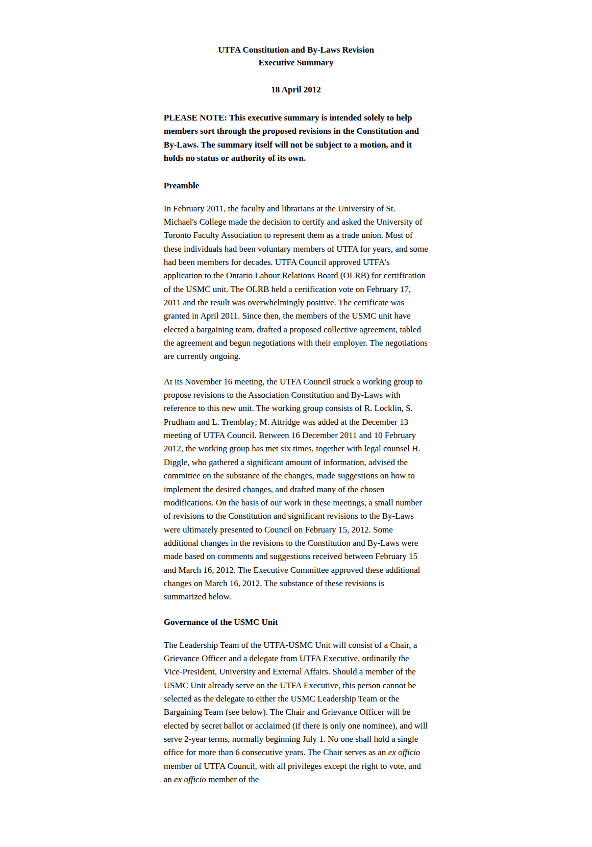UTFA Constitution and By-Laws Revision Executive Summary
18 April 2012
PLEASE NOTE: This executive summary is intended solely to help members sort through the proposed revisions in the Constitution and By-Laws. The summary itself will not be subject to a motion, and it holds no status or authority of its own.
Preamble
In February 2011, the faculty and librarians at the University of St. Michael's College made the decision to certify and asked the University of Toronto Faculty Association to represent them as a trade union. Most of these individuals had been voluntary members of UTFA for years, and some had been members for decades. UTFA Council approved UTFA's application to the Ontario Labour Relations Board (OLRB) for certification of the USMC unit. The OLRB held a certification vote on February 17, 2011 and the result was overwhelmingly positive. The certificate was granted in April 2011. Since then, the members of the USMC unit have elected a bargaining team, drafted a proposed collective agreement, tabled the agreement and begun negotiations with their employer. The negotiations are currently ongoing.
At its November 16 meeting, the UTFA Council struck a working group to propose revisions to the Association Constitution and By-Laws with reference to this new unit. The working group consists of R. Locklin, S. Prudham and L. Tremblay; M. Attridge was added at the December 13 meeting of UTFA Council. Between 16 December 2011 and 10 February 2012, the working group has met six times, together with legal counsel H. Diggle, who gathered a significant amount of information, advised the committee on the substance of the changes, made suggestions on how to implement the desired changes, and drafted many of the chosen modifications. On the basis of our work in these meetings, a small number of revisions to the Constitution and significant revisions to the By-Laws were ultimately presented to Council on February 15, 2012. Some additional changes in the revisions to the Constitution and By-Laws were made based on comments and suggestions received between February 15 and March 16, 2012. The Executive Committee approved these additional changes on March 16, 2012. The substance of these revisions is summarized below.
Governance of the USMC Unit
The Leadership Team of the UTFA-USMC Unit will consist of a Chair, a Grievance Officer and a delegate from UTFA Executive, ordinarily the Vice-President, University and External Affairs. Should a member of the USMC Unit already serve on the UTFA Executive, this person cannot be selected as the delegate to either the USMC Leadership Team or the Bargaining Team (see below). The Chair and Grievance Officer will be elected by secret ballot or acclaimed (if there is only one nominee), and will serve 2-year terms, normally beginning July 1. No one shall hold a single office for more than 6 consecutive years. The Chair serves as an ex officio member of UTFA Council, with all privileges except the right to vote, and an ex officio member of the